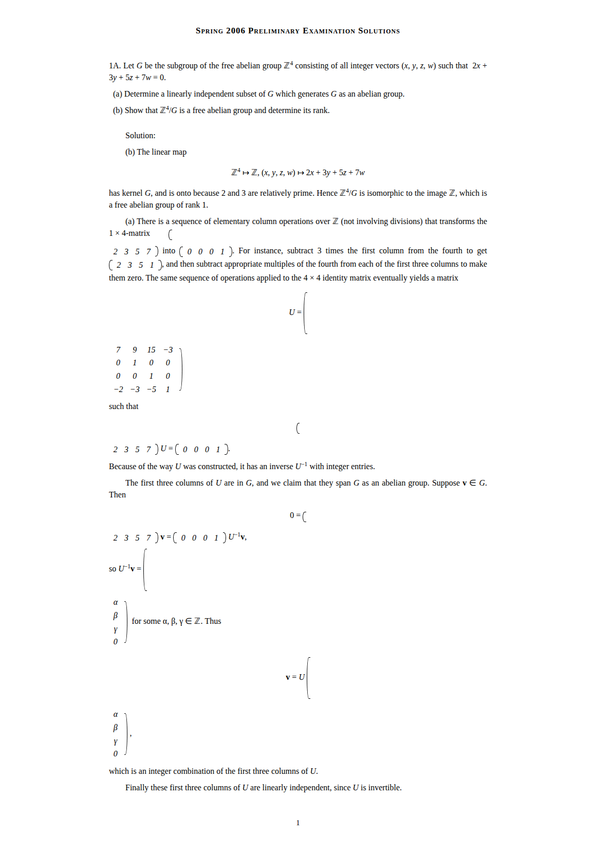Spring 2006 Preliminary Examination Solutions
1A. Let G be the subgroup of the free abelian group ℤ4 consisting of all integer vectors (x, y, z, w) such that 2x + 3y + 5z + 7w = 0.
(a) Determine a linearly independent subset of G which generates G as an abelian group.
(b) Show that ℤ4/G is a free abelian group and determine its rank.
Solution:
(b) The linear map
ℤ4 ↦ ℤ, (x, y, z, w) ↦ 2x + 3y + 5z + 7w
has kernel G, and is onto because 2 and 3 are relatively prime. Hence ℤ4/G is isomorphic to the image ℤ, which is a free abelian group of rank 1.
(a) There is a sequence of elementary column operations over ℤ (not involving divisions) that transforms the 1 × 4-matrix
| 2 | 3 | 5 | 7 |
into
| 0 | 0 | 0 | 1 |
. For instance, subtract 3 times the first column from the fourth to get
| 2 | 3 | 5 | 1 |
, and then subtract appropriate multiples of the fourth from each of the first three columns to make them zero. The same sequence of operations applied to the 4 × 4 identity matrix eventually yields a matrix
U =
| 7 | 9 | 15 | −3 |
| 0 | 1 | 0 | 0 |
| 0 | 0 | 1 | 0 |
| −2 | −3 | −5 | 1 |
such that
| 2 | 3 | 5 | 7 |
U =
| 0 | 0 | 0 | 1 |
.
Because of the way U was constructed, it has an inverse U−1 with integer entries.
The first three columns of U are in G, and we claim that they span G as an abelian group. Suppose v ∈ G. Then
0 =
| 2 | 3 | 5 | 7 |
v =
| 0 | 0 | 0 | 1 |
U−1v,
so U−1v =
| α |
| β |
| γ |
| 0 |
for some α, β, γ ∈ ℤ. Thus
v = U
| α |
| β |
| γ |
| 0 |
,
which is an integer combination of the first three columns of U.
Finally these first three columns of U are linearly independent, since U is invertible.
1